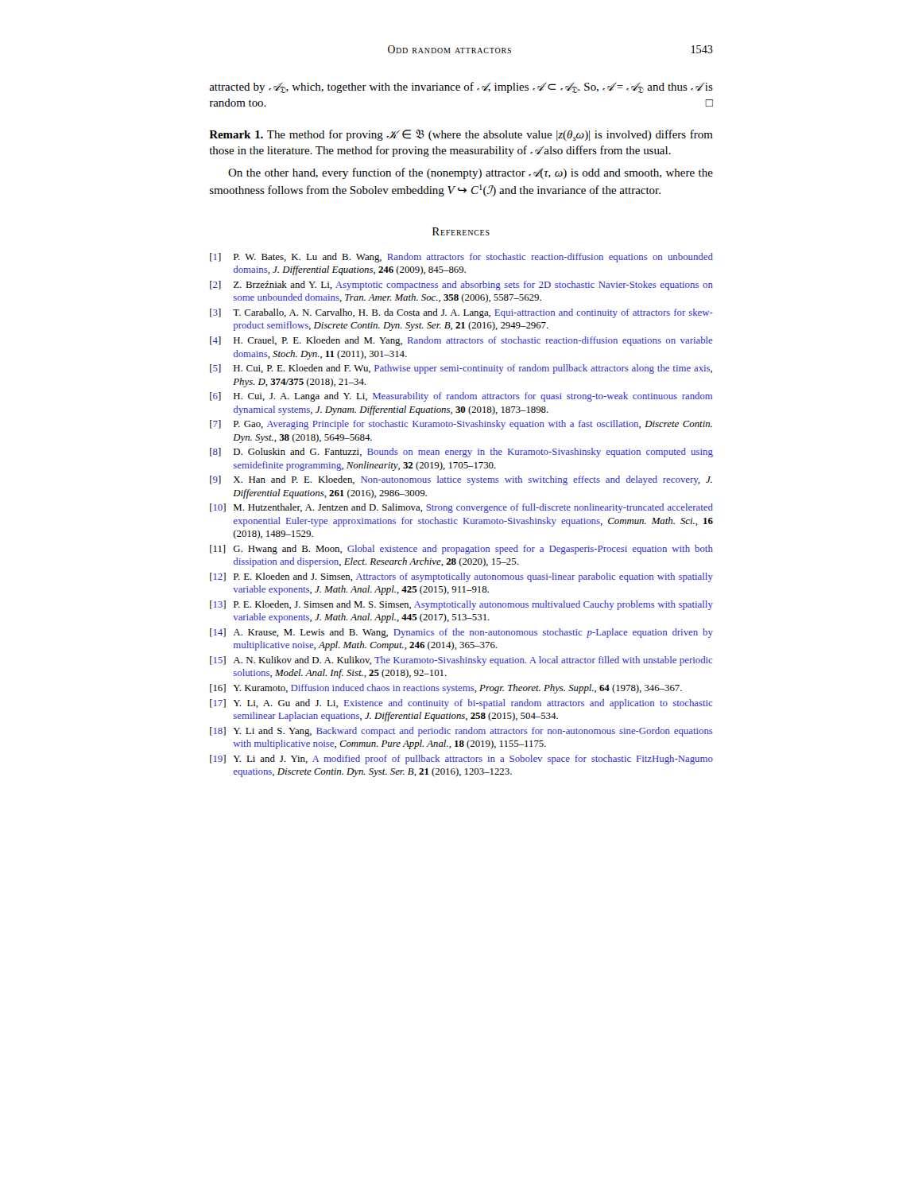Odd random attractors 1543
attracted by 𝒜𝔇, which, together with the invariance of 𝒜, implies 𝒜 ⊂ 𝒜𝔇. So, 𝒜 = 𝒜𝔇 and thus 𝒜 is random too. □
Remark 1. The method for proving 𝒦 ∈ 𝔅 (where the absolute value |z(θsω)| is involved) differs from those in the literature. The method for proving the measurability of 𝒜 also differs from the usual.
On the other hand, every function of the (nonempty) attractor 𝒜(τ, ω) is odd and smooth, where the smoothness follows from the Sobolev embedding V ↪ C1(ℐ) and the invariance of the attractor.
References
[1] P. W. Bates, K. Lu and B. Wang, Random attractors for stochastic reaction-diffusion equations on unbounded domains, J. Differential Equations, 246 (2009), 845–869.
[2] Z. Brzeźniak and Y. Li, Asymptotic compactness and absorbing sets for 2D stochastic Navier-Stokes equations on some unbounded domains, Tran. Amer. Math. Soc., 358 (2006), 5587–5629.
[3] T. Caraballo, A. N. Carvalho, H. B. da Costa and J. A. Langa, Equi-attraction and continuity of attractors for skew-product semiflows, Discrete Contin. Dyn. Syst. Ser. B, 21 (2016), 2949–2967.
[4] H. Crauel, P. E. Kloeden and M. Yang, Random attractors of stochastic reaction-diffusion equations on variable domains, Stoch. Dyn., 11 (2011), 301–314.
[5] H. Cui, P. E. Kloeden and F. Wu, Pathwise upper semi-continuity of random pullback attractors along the time axis, Phys. D, 374/375 (2018), 21–34.
[6] H. Cui, J. A. Langa and Y. Li, Measurability of random attractors for quasi strong-to-weak continuous random dynamical systems, J. Dynam. Differential Equations, 30 (2018), 1873–1898.
[7] P. Gao, Averaging Principle for stochastic Kuramoto-Sivashinsky equation with a fast oscillation, Discrete Contin. Dyn. Syst., 38 (2018), 5649–5684.
[8] D. Goluskin and G. Fantuzzi, Bounds on mean energy in the Kuramoto-Sivashinsky equation computed using semidefinite programming, Nonlinearity, 32 (2019), 1705–1730.
[9] X. Han and P. E. Kloeden, Non-autonomous lattice systems with switching effects and delayed recovery, J. Differential Equations, 261 (2016), 2986–3009.
[10] M. Hutzenthaler, A. Jentzen and D. Salimova, Strong convergence of full-discrete nonlinearity-truncated accelerated exponential Euler-type approximations for stochastic Kuramoto-Sivashinsky equations, Commun. Math. Sci., 16 (2018), 1489–1529.
[11] G. Hwang and B. Moon, Global existence and propagation speed for a Degasperis-Procesi equation with both dissipation and dispersion, Elect. Research Archive, 28 (2020), 15–25.
[12] P. E. Kloeden and J. Simsen, Attractors of asymptotically autonomous quasi-linear parabolic equation with spatially variable exponents, J. Math. Anal. Appl., 425 (2015), 911–918.
[13] P. E. Kloeden, J. Simsen and M. S. Simsen, Asymptotically autonomous multivalued Cauchy problems with spatially variable exponents, J. Math. Anal. Appl., 445 (2017), 513–531.
[14] A. Krause, M. Lewis and B. Wang, Dynamics of the non-autonomous stochastic p-Laplace equation driven by multiplicative noise, Appl. Math. Comput., 246 (2014), 365–376.
[15] A. N. Kulikov and D. A. Kulikov, The Kuramoto-Sivashinsky equation. A local attractor filled with unstable periodic solutions, Model. Anal. Inf. Sist., 25 (2018), 92–101.
[16] Y. Kuramoto, Diffusion induced chaos in reactions systems, Progr. Theoret. Phys. Suppl., 64 (1978), 346–367.
[17] Y. Li, A. Gu and J. Li, Existence and continuity of bi-spatial random attractors and application to stochastic semilinear Laplacian equations, J. Differential Equations, 258 (2015), 504–534.
[18] Y. Li and S. Yang, Backward compact and periodic random attractors for non-autonomous sine-Gordon equations with multiplicative noise, Commun. Pure Appl. Anal., 18 (2019), 1155–1175.
[19] Y. Li and J. Yin, A modified proof of pullback attractors in a Sobolev space for stochastic FitzHugh-Nagumo equations, Discrete Contin. Dyn. Syst. Ser. B, 21 (2016), 1203–1223.